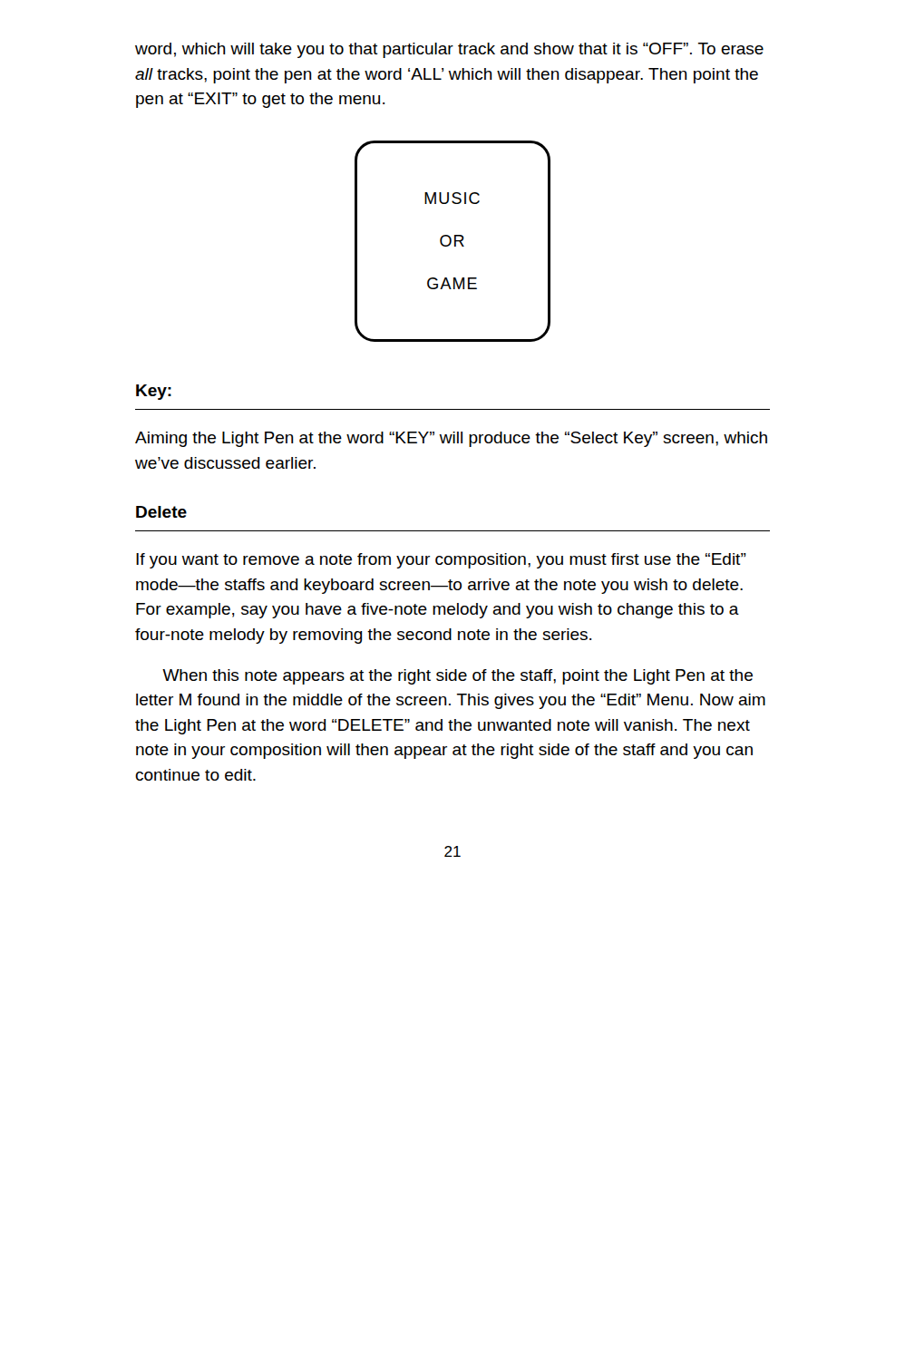word, which will take you to that particular track and show that it is “OFF”. To erase all tracks, point the pen at the word ‘ALL’ which will then disappear. Then point the pen at “EXIT” to get to the menu.
MUSIC
OR
GAME
Key:
Aiming the Light Pen at the word “KEY” will produce the “Select Key” screen, which we’ve discussed earlier.
Delete
If you want to remove a note from your composition, you must first use the “Edit” mode—the staffs and keyboard screen—to arrive at the note you wish to delete. For example, say you have a five-note melody and you wish to change this to a four-note melody by removing the second note in the series.
When this note appears at the right side of the staff, point the Light Pen at the letter M found in the middle of the screen. This gives you the “Edit” Menu. Now aim the Light Pen at the word “DELETE” and the unwanted note will vanish. The next note in your composition will then appear at the right side of the staff and you can continue to edit.
21